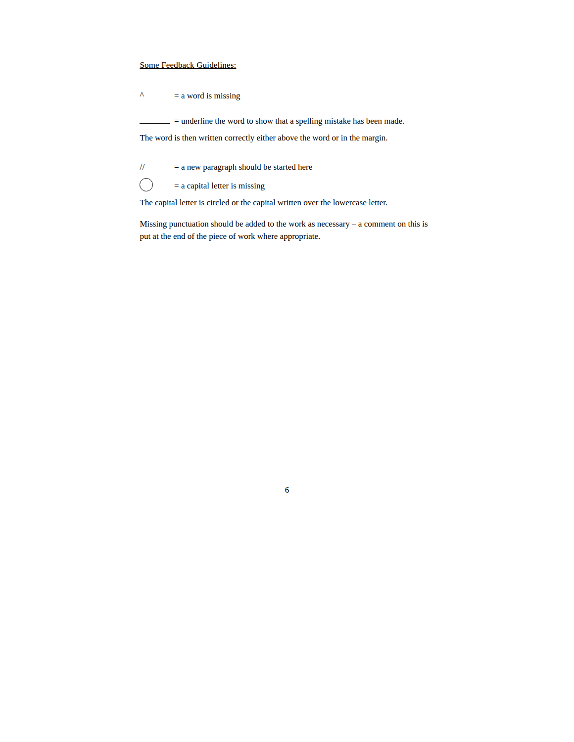Some Feedback Guidelines:
^
= a word is missing
= underline the word to show that a spelling mistake has been made.
The word is then written correctly either above the word or in the margin.
//
= a new paragraph should be started here
= a capital letter is missing
The capital letter is circled or the capital written over the lowercase letter.
Missing punctuation should be added to the work as necessary – a comment on this is put at the end of the piece of work where appropriate.
6